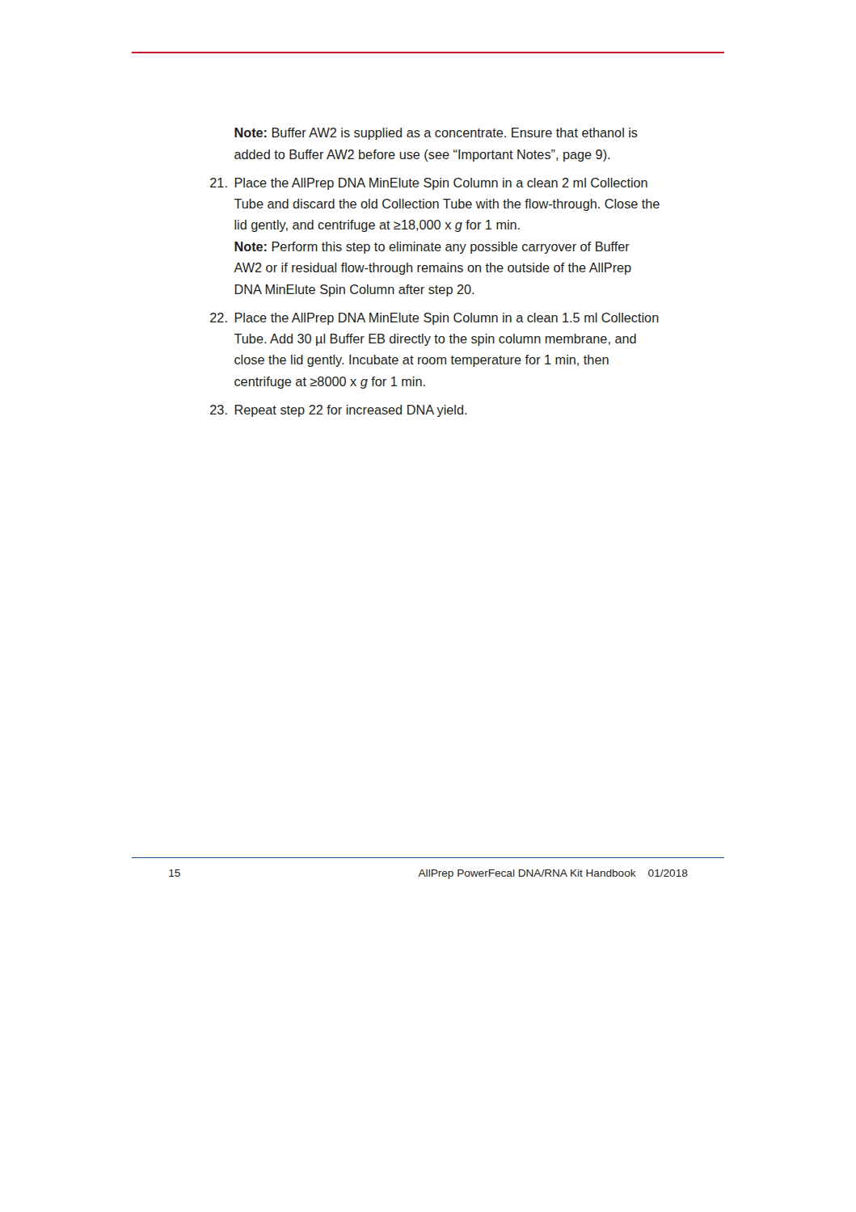Note: Buffer AW2 is supplied as a concentrate. Ensure that ethanol is added to Buffer AW2 before use (see “Important Notes”, page 9).
21. Place the AllPrep DNA MinElute Spin Column in a clean 2 ml Collection Tube and discard the old Collection Tube with the flow-through. Close the lid gently, and centrifuge at ≥18,000 x g for 1 min. Note: Perform this step to eliminate any possible carryover of Buffer AW2 or if residual flow-through remains on the outside of the AllPrep DNA MinElute Spin Column after step 20.
22. Place the AllPrep DNA MinElute Spin Column in a clean 1.5 ml Collection Tube. Add 30 µl Buffer EB directly to the spin column membrane, and close the lid gently. Incubate at room temperature for 1 min, then centrifuge at ≥8000 x g for 1 min.
23. Repeat step 22 for increased DNA yield.
15 AllPrep PowerFecal DNA/RNA Kit Handbook 01/2018